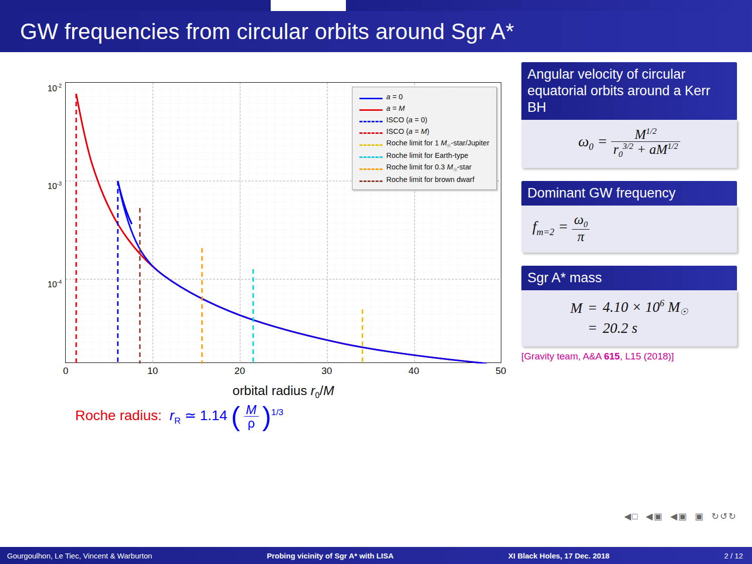GW frequencies from circular orbits around Sgr A*
GW frequency fm=2 [Hz]
10-2
10-3
10-4
0
10
20
30
40
50
| | a = 0 |
| | a = M |
| | ISCO ( a = 0) |
| | ISCO ( a = M ) |
| | Roche limit for 1 M ☉ -star/Jupiter |
| | Roche limit for Earth-type |
| | Roche limit for 0.3 M ☉ -star |
| | Roche limit for brown dwarf |
orbital radius r0/M
Roche radius: rR ≃ 1.14 ( Mρ )1/3
Angular velocity of circular equatorial orbits around a Kerr BH
ω0 = M1/2 r03/2 + aM1/2
Dominant GW frequency
fm=2 = ω0 π
Sgr A* mass
| M | = | 4.10 × 10 6 M ☉ |
| | = | 20.2 s |
[Gravity team, A&A 615, L15 (2018)]
◀□ ◀▣ ◀▣ ▣ ↻↺↻
Gourgoulhon, Le Tiec, Vincent & Warburton
Probing vicinity of Sgr A* with LISA
XI Black Holes, 17 Dec. 2018
2 / 12